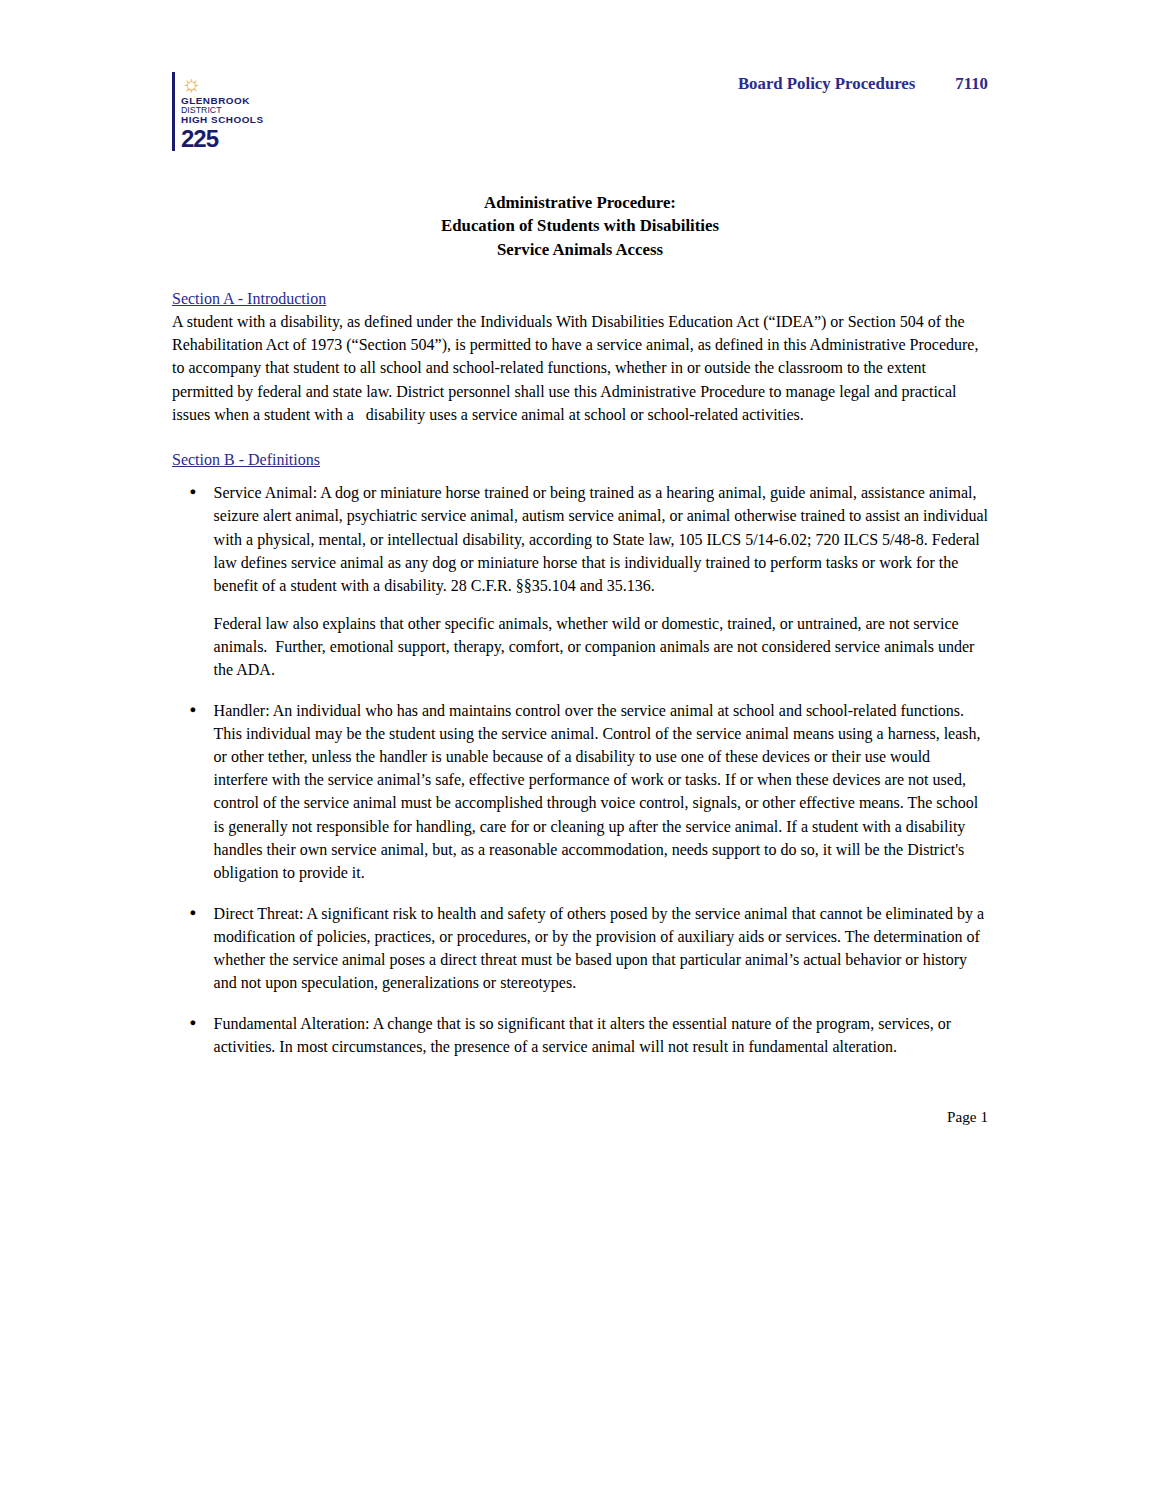☼ GLENBROOK DISTRICT HIGH SCHOOLS 225
Board Policy Procedures7110
Administrative Procedure:
Education of Students with Disabilities
Service Animals Access
Section A - Introduction
A student with a disability, as defined under the Individuals With Disabilities Education Act (“IDEA”) or Section 504 of the Rehabilitation Act of 1973 (“Section 504”), is permitted to have a service animal, as defined in this Administrative Procedure, to accompany that student to all school and school-related functions, whether in or outside the classroom to the extent permitted by federal and state law. District personnel shall use this Administrative Procedure to manage legal and practical issues when a student with a disability uses a service animal at school or school-related activities.
Section B - Definitions
Service Animal: A dog or miniature horse trained or being trained as a hearing animal, guide animal, assistance animal, seizure alert animal, psychiatric service animal, autism service animal, or animal otherwise trained to assist an individual with a physical, mental, or intellectual disability, according to State law, 105 ILCS 5/14-6.02; 720 ILCS 5/48-8. Federal law defines service animal as any dog or miniature horse that is individually trained to perform tasks or work for the benefit of a student with a disability. 28 C.F.R. §§35.104 and 35.136.
Federal law also explains that other specific animals, whether wild or domestic, trained, or untrained, are not service animals. Further, emotional support, therapy, comfort, or companion animals are not considered service animals under the ADA.
Handler: An individual who has and maintains control over the service animal at school and school-related functions. This individual may be the student using the service animal. Control of the service animal means using a harness, leash, or other tether, unless the handler is unable because of a disability to use one of these devices or their use would interfere with the service animal’s safe, effective performance of work or tasks. If or when these devices are not used, control of the service animal must be accomplished through voice control, signals, or other effective means. The school is generally not responsible for handling, care for or cleaning up after the service animal. If a student with a disability handles their own service animal, but, as a reasonable accommodation, needs support to do so, it will be the District's obligation to provide it.
Direct Threat: A significant risk to health and safety of others posed by the service animal that cannot be eliminated by a modification of policies, practices, or procedures, or by the provision of auxiliary aids or services. The determination of whether the service animal poses a direct threat must be based upon that particular animal’s actual behavior or history and not upon speculation, generalizations or stereotypes.
Fundamental Alteration: A change that is so significant that it alters the essential nature of the program, services, or activities. In most circumstances, the presence of a service animal will not result in fundamental alteration.
Page 1